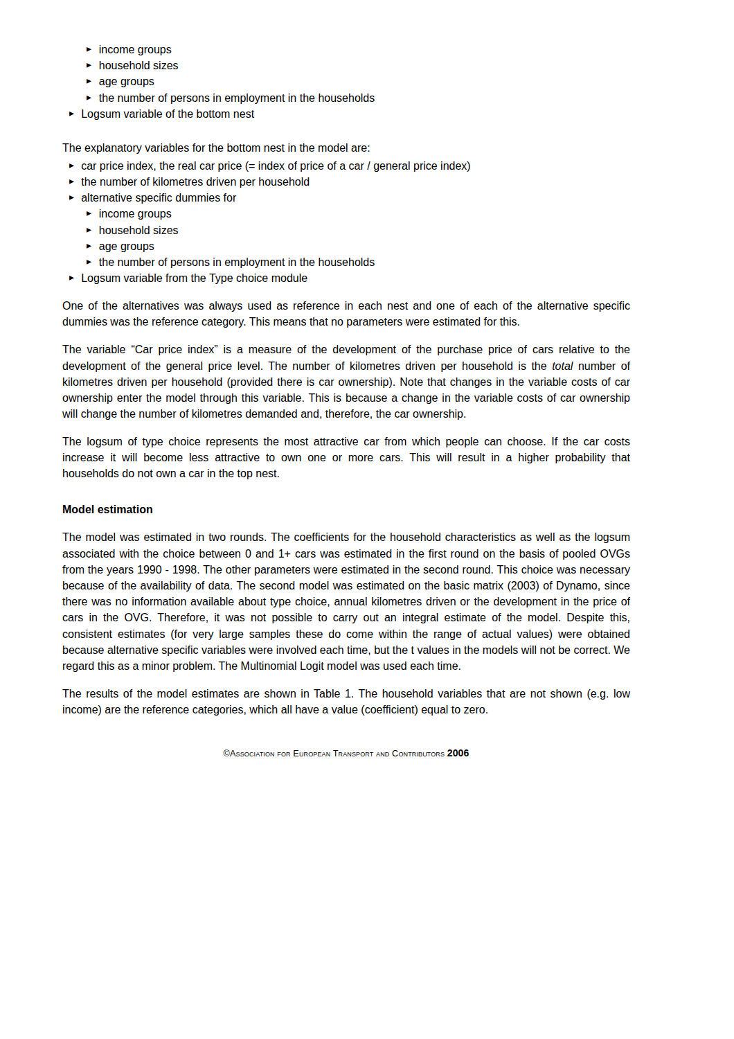income groups
household sizes
age groups
the number of persons in employment in the households
Logsum variable of the bottom nest
The explanatory variables for the bottom nest in the model are:
car price index, the real car price (= index of price of a car / general price index)
the number of kilometres driven per household
alternative specific dummies for
income groups
household sizes
age groups
the number of persons in employment in the households
Logsum variable from the Type choice module
One of the alternatives was always used as reference in each nest and one of each of the alternative specific dummies was the reference category. This means that no parameters were estimated for this.
The variable “Car price index” is a measure of the development of the purchase price of cars relative to the development of the general price level. The number of kilometres driven per household is the total number of kilometres driven per household (provided there is car ownership). Note that changes in the variable costs of car ownership enter the model through this variable. This is because a change in the variable costs of car ownership will change the number of kilometres demanded and, therefore, the car ownership.
The logsum of type choice represents the most attractive car from which people can choose. If the car costs increase it will become less attractive to own one or more cars. This will result in a higher probability that households do not own a car in the top nest.
Model estimation
The model was estimated in two rounds. The coefficients for the household characteristics as well as the logsum associated with the choice between 0 and 1+ cars was estimated in the first round on the basis of pooled OVGs from the years 1990 - 1998. The other parameters were estimated in the second round. This choice was necessary because of the availability of data. The second model was estimated on the basic matrix (2003) of Dynamo, since there was no information available about type choice, annual kilometres driven or the development in the price of cars in the OVG. Therefore, it was not possible to carry out an integral estimate of the model. Despite this, consistent estimates (for very large samples these do come within the range of actual values) were obtained because alternative specific variables were involved each time, but the t values in the models will not be correct. We regard this as a minor problem. The Multinomial Logit model was used each time.
The results of the model estimates are shown in Table 1. The household variables that are not shown (e.g. low income) are the reference categories, which all have a value (coefficient) equal to zero.
©Association for European Transport and Contributors 2006